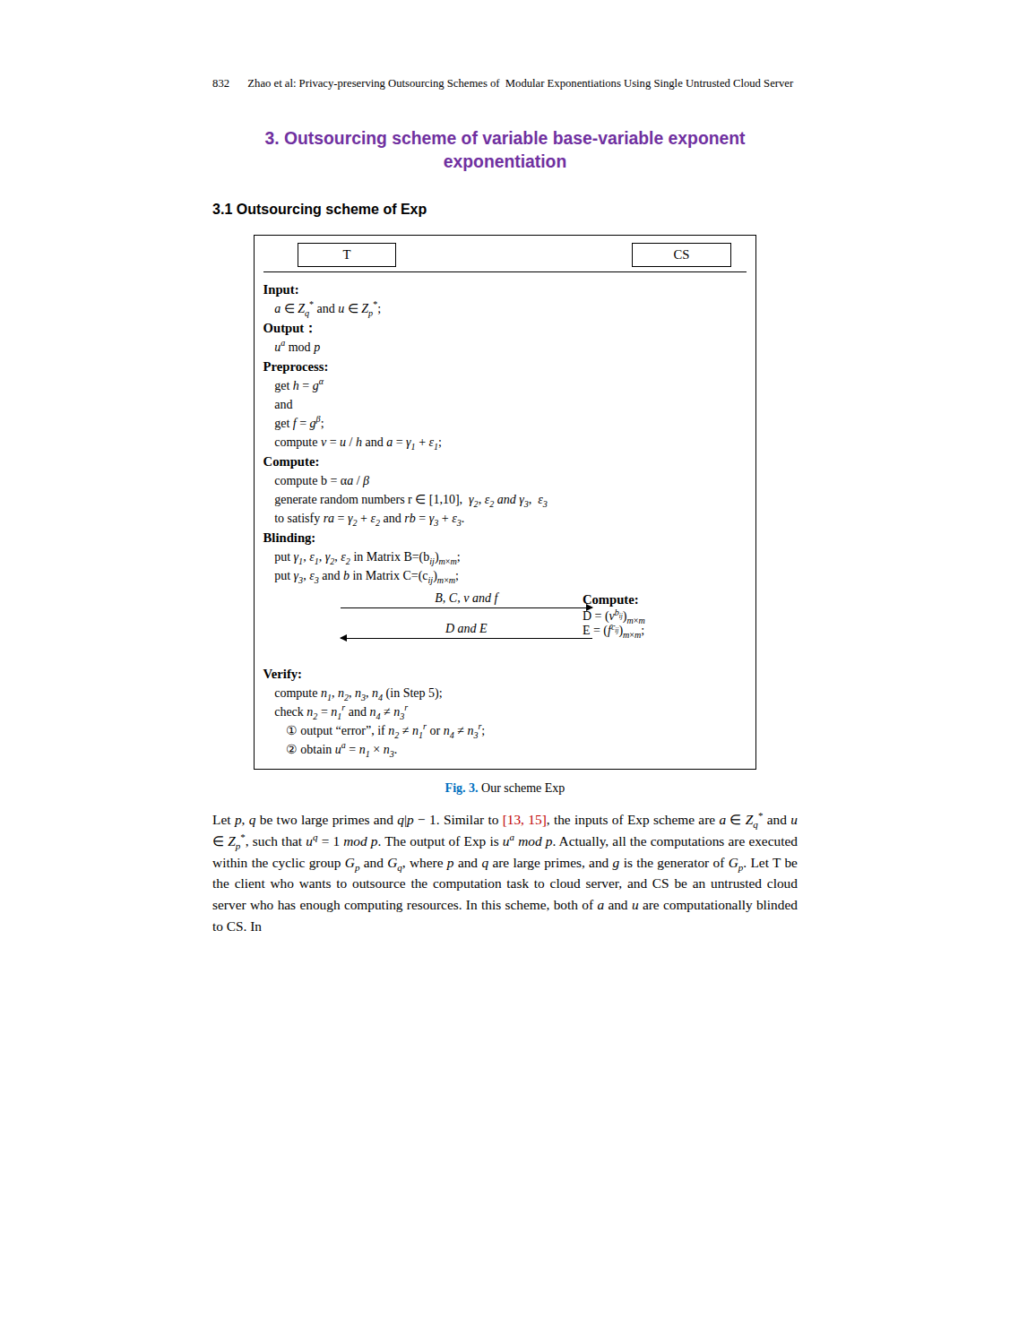832 Zhao et al: Privacy-preserving Outsourcing Schemes of Modular Exponentiations Using Single Untrusted Cloud Server
3. Outsourcing scheme of variable base-variable exponent
exponentiation
3.1 Outsourcing scheme of Exp
T
CS
Input:
a ∈ Zq* and u ∈ Zp*;
Output：
ua mod p
Preprocess:
get h = gα
and
get f = gβ;
compute v = u / h and a = γ1 + ε1;
Compute:
compute b = αa / β
generate random numbers r ∈ [1,10], γ2, ε2 and γ3, ε3
to satisfy ra = γ2 + ε2 and rb = γ3 + ε3.
Blinding:
put γ1, ε1, γ2, ε2 in Matrix B=(bij)m×m;
put γ3, ε3 and b in Matrix C=(cij)m×m;
Compute: D = (vbij)m×m
E = (fcij)m×m;
B, C, v and f
D and E
Verify:
compute n1, n2, n3, n4 (in Step 5);
check n2 = n1r and n4 ≠ n3r
① output “error”, if n2 ≠ n1r or n4 ≠ n3r;
② obtain ua = n1 × n3.
Fig. 3. Our scheme Exp
Let p, q be two large primes and q|p − 1. Similar to [13, 15], the inputs of Exp scheme are a ∈ Zq* and u ∈ Zp*, such that uq = 1 mod p. The output of Exp is ua mod p. Actually, all the computations are executed within the cyclic group Gp and Gq, where p and q are large primes, and g is the generator of Gp. Let T be the client who wants to outsource the computation task to cloud server, and CS be an untrusted cloud server who has enough computing resources. In this scheme, both of a and u are computationally blinded to CS. In